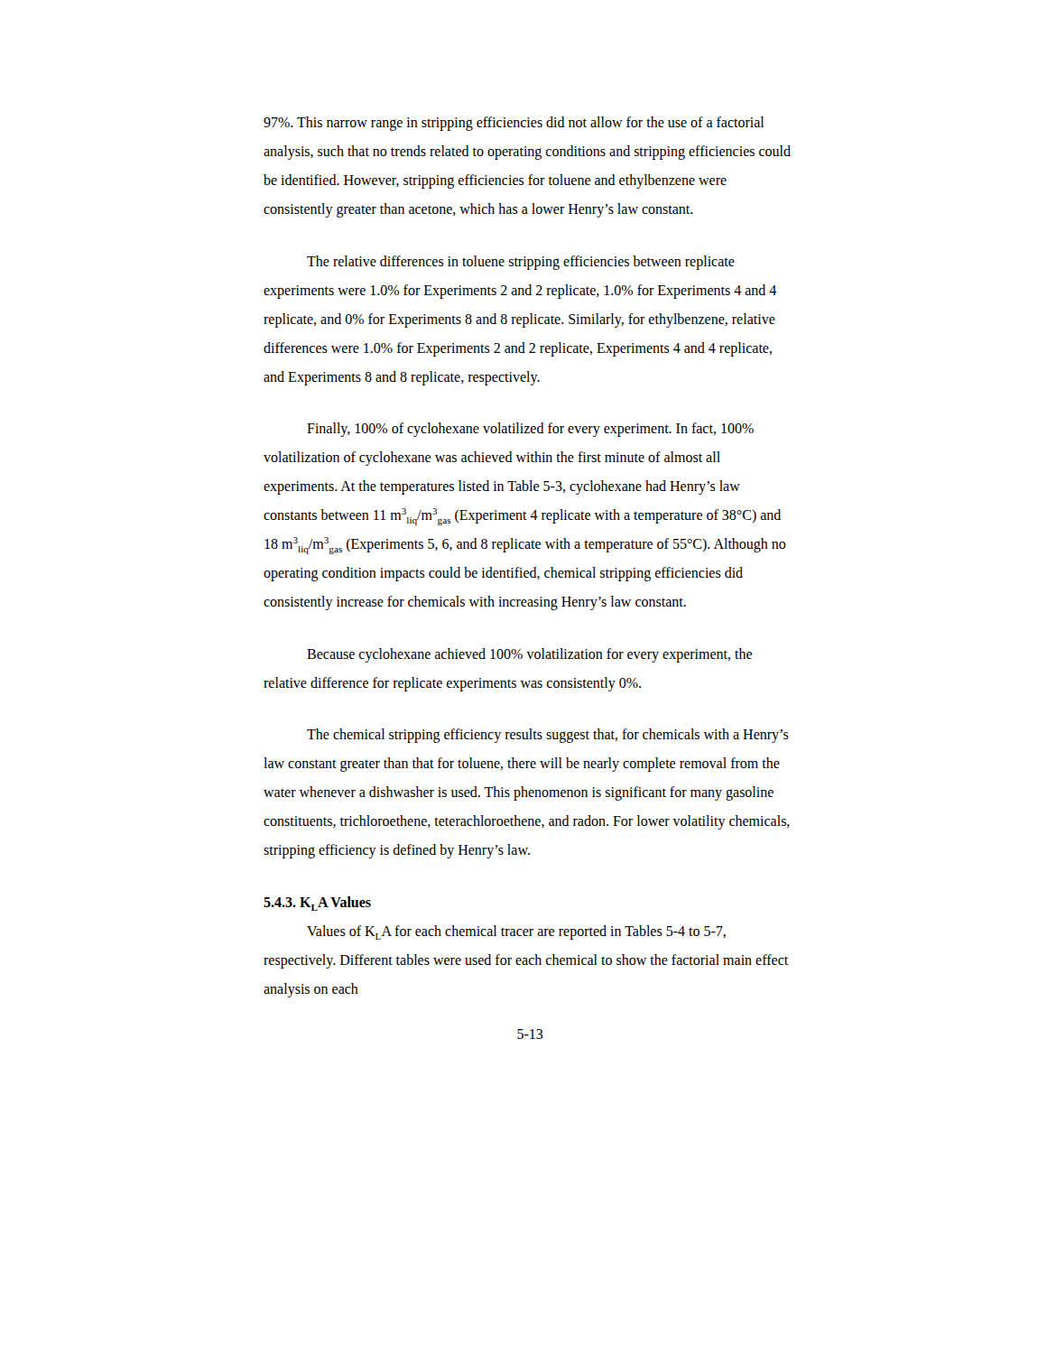97%. This narrow range in stripping efficiencies did not allow for the use of a factorial analysis, such that no trends related to operating conditions and stripping efficiencies could be identified. However, stripping efficiencies for toluene and ethylbenzene were consistently greater than acetone, which has a lower Henry’s law constant.
The relative differences in toluene stripping efficiencies between replicate experiments were 1.0% for Experiments 2 and 2 replicate, 1.0% for Experiments 4 and 4 replicate, and 0% for Experiments 8 and 8 replicate. Similarly, for ethylbenzene, relative differences were 1.0% for Experiments 2 and 2 replicate, Experiments 4 and 4 replicate, and Experiments 8 and 8 replicate, respectively.
Finally, 100% of cyclohexane volatilized for every experiment. In fact, 100% volatilization of cyclohexane was achieved within the first minute of almost all experiments. At the temperatures listed in Table 5-3, cyclohexane had Henry’s law constants between 11 m3liq/m3gas (Experiment 4 replicate with a temperature of 38°C) and 18 m3liq/m3gas (Experiments 5, 6, and 8 replicate with a temperature of 55°C). Although no operating condition impacts could be identified, chemical stripping efficiencies did consistently increase for chemicals with increasing Henry’s law constant.
Because cyclohexane achieved 100% volatilization for every experiment, the relative difference for replicate experiments was consistently 0%.
The chemical stripping efficiency results suggest that, for chemicals with a Henry’s law constant greater than that for toluene, there will be nearly complete removal from the water whenever a dishwasher is used. This phenomenon is significant for many gasoline constituents, trichloroethene, teterachloroethene, and radon. For lower volatility chemicals, stripping efficiency is defined by Henry’s law.
5.4.3. KLA Values
Values of KLA for each chemical tracer are reported in Tables 5-4 to 5-7, respectively. Different tables were used for each chemical to show the factorial main effect analysis on each
5-13